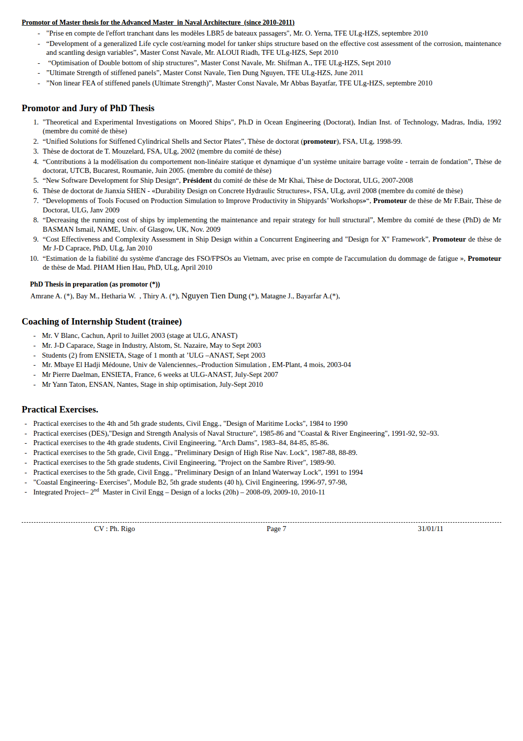Promotor of Master thesis for the Advanced Master in Naval Architecture (since 2010-2011)
"Prise en compte de l'effort tranchant dans les modèles LBR5 de bateaux passagers", Mr. O. Yerna, TFE ULg-HZS, septembre 2010
“Development of a generalized Life cycle cost/earning model for tanker ships structure based on the effective cost assessment of the corrosion, maintenance and scantling design variables”, Master Const Navale, Mr. ALOUI Riadh, TFE ULg-HZS, Sept 2010
“Optimisation of Double bottom of ship structures”, Master Const Navale, Mr. Shifman A., TFE ULg-HZS, Sept 2010
”Ultimate Strength of stiffened panels”, Master Const Navale, Tien Dung Nguyen, TFE ULg-HZS, June 2011
”Non linear FEA of stiffened panels (Ultimate Strength)”, Master Const Navale, Mr Abbas Bayatfar, TFE ULg-HZS, septembre 2010
Promotor and Jury of PhD Thesis
"Theoretical and Experimental Investigations on Moored Ships", Ph.D in Ocean Engineering (Doctorat), Indian Inst. of Technology, Madras, India, 1992 (membre du comité de thèse)
“Unified Solutions for Stiffened Cylindrical Shells and Sector Plates”, Thèse de doctorat (promoteur), FSA, ULg, 1998-99.
Thèse de doctorat de T. Mouzelard, FSA, ULg, 2002 (membre du comité de thèse)
“Contributions à la modélisation du comportement non-linéaire statique et dynamique d’un système unitaire barrage voûte - terrain de fondation”, Thèse de doctorat, UTCB, Bucarest, Roumanie, Juin 2005. (membre du comité de thèse)
“New Software Development for Ship Design“, Président du comité de thèse de Mr Khai, Thèse de Doctorat, ULG, 2007-2008
Thèse de doctorat de Jianxia SHEN - «Durability Design on Concrete Hydraulic Structures», FSA, ULg, avril 2008 (membre du comité de thèse)
“Developments of Tools Focused on Production Simulation to Improve Productivity in Shipyards’ Workshops»“, Promoteur de thèse de Mr F.Bair, Thèse de Doctorat, ULG, Janv 2009
“Decreasing the running cost of ships by implementing the maintenance and repair strategy for hull structural”, Membre du comité de these (PhD) de Mr BASMAN Ismail, NAME, Univ. of Glasgow, UK, Nov. 2009
“Cost Effectiveness and Complexity Assessment in Ship Design within a Concurrent Engineering and "Design for X" Framework”, Promoteur de thèse de Mr J-D Caprace, PhD, ULg, Jan 2010
“Estimation de la fiabilité du système d'ancrage des FSO/FPSOs au Vietnam, avec prise en compte de l'accumulation du dommage de fatigue », Promoteur de thèse de Mad. PHAM Hien Hau, PhD, ULg, April 2010
PhD Thesis in preparation (as promotor (*))
Amrane A. (*), Bay M., Hetharia W. , Thiry A. (*), Nguyen Tien Dung (*), Matagne J., Bayarfar A.(*),
Coaching of Internship Student (trainee)
Mr. V Blanc, Cachun, April to Juillet 2003 (stage at ULG, ANAST)
Mr. J-D Caparace, Stage in Industry, Alstom, St. Nazaire, May to Sept 2003
Students (2) from ENSIETA, Stage of 1 month at ’ULG –ANAST, Sept 2003
Mr. Mbaye El Hadji Médoune, Univ de Valenciennes,–Production Simulation , EM-Plant, 4 mois, 2003-04
Mr Pierre Daelman, ENSIETA, France, 6 weeks at ULG-ANAST, July-Sept 2007
Mr Yann Taton, ENSAN, Nantes, Stage in ship optimisation, July-Sept 2010
Practical Exercises.
Practical exercises to the 4th and 5th grade students, Civil Engg., "Design of Maritime Locks", 1984 to 1990
Practical exercises (DES),"Design and Strength Analysis of Naval Structure", 1985-86 and "Coastal & River Engineering", 1991-92, 92–93.
Practical exercises to the 4th grade students, Civil Engineering, "Arch Dams", 1983–84, 84-85, 85-86.
Practical exercises to the 5th grade, Civil Engg., "Preliminary Design of High Rise Nav. Lock", 1987-88, 88-89.
Practical exercises to the 5th grade students, Civil Engineering, "Project on the Sambre River", 1989-90.
Practical exercises to the 5th grade, Civil Engg., "Preliminary Design of an Inland Waterway Lock", 1991 to 1994
"Coastal Engineering- Exercises", Module B2, 5th grade students (40 h), Civil Engineering, 1996-97, 97-98,
Integrated Project– 2nd Master in Civil Engg – Design of a locks (20h) – 2008-09, 2009-10, 2010-11
CV : Ph. Rigo Page 7 31/01/11